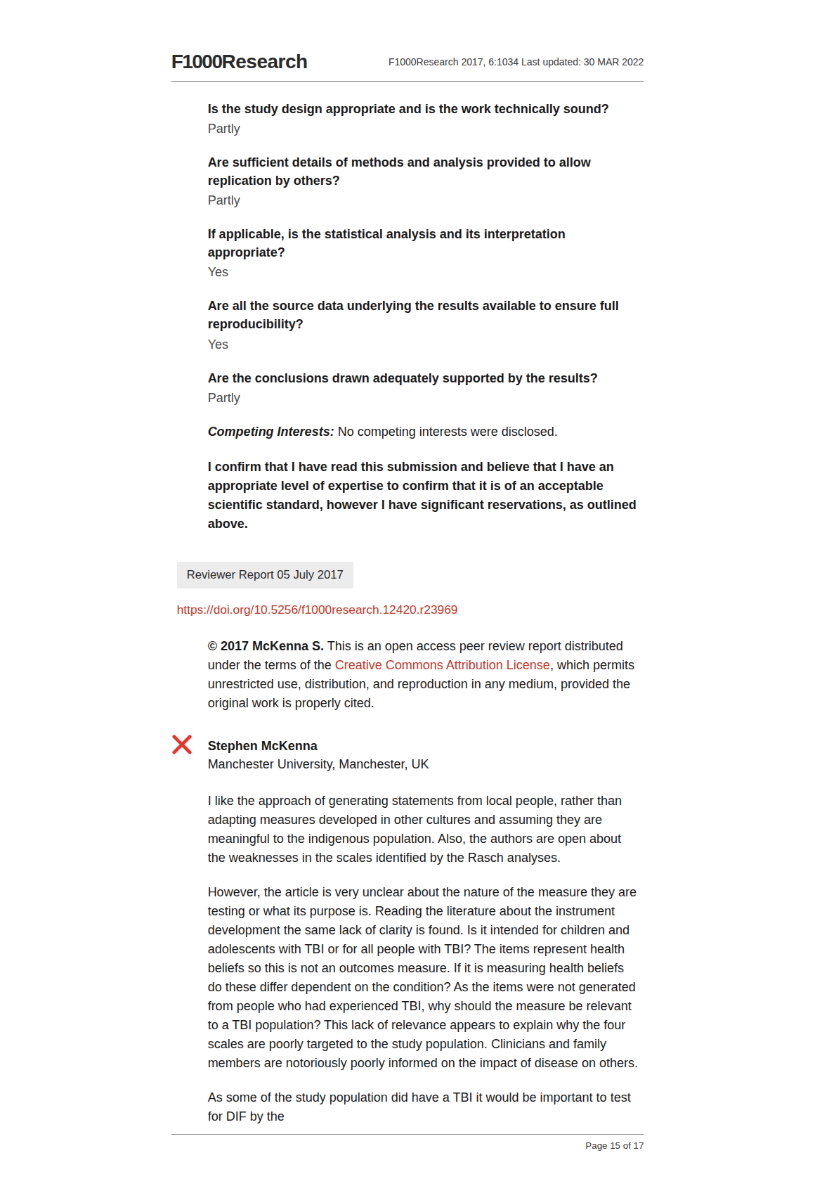F1000 Research
F1000Research 2017, 6:1034 Last updated: 30 MAR 2022
Is the study design appropriate and is the work technically sound?
Partly
Are sufficient details of methods and analysis provided to allow replication by others?
Partly
If applicable, is the statistical analysis and its interpretation appropriate?
Yes
Are all the source data underlying the results available to ensure full reproducibility?
Yes
Are the conclusions drawn adequately supported by the results?
Partly
Competing Interests: No competing interests were disclosed.
I confirm that I have read this submission and believe that I have an appropriate level of expertise to confirm that it is of an acceptable scientific standard, however I have significant reservations, as outlined above.
Reviewer Report 05 July 2017 https://doi.org/10.5256/f1000research.12420.r23969
© 2017 McKenna S. This is an open access peer review report distributed under the terms of the Creative Commons Attribution License, which permits unrestricted use, distribution, and reproduction in any medium, provided the original work is properly cited.
Stephen McKenna
Manchester University, Manchester, UK
I like the approach of generating statements from local people, rather than adapting measures developed in other cultures and assuming they are meaningful to the indigenous population. Also, the authors are open about the weaknesses in the scales identified by the Rasch analyses.
However, the article is very unclear about the nature of the measure they are testing or what its purpose is. Reading the literature about the instrument development the same lack of clarity is found. Is it intended for children and adolescents with TBI or for all people with TBI? The items represent health beliefs so this is not an outcomes measure. If it is measuring health beliefs do these differ dependent on the condition? As the items were not generated from people who had experienced TBI, why should the measure be relevant to a TBI population? This lack of relevance appears to explain why the four scales are poorly targeted to the study population. Clinicians and family members are notoriously poorly informed on the impact of disease on others.
As some of the study population did have a TBI it would be important to test for DIF by the
Page 15 of 17